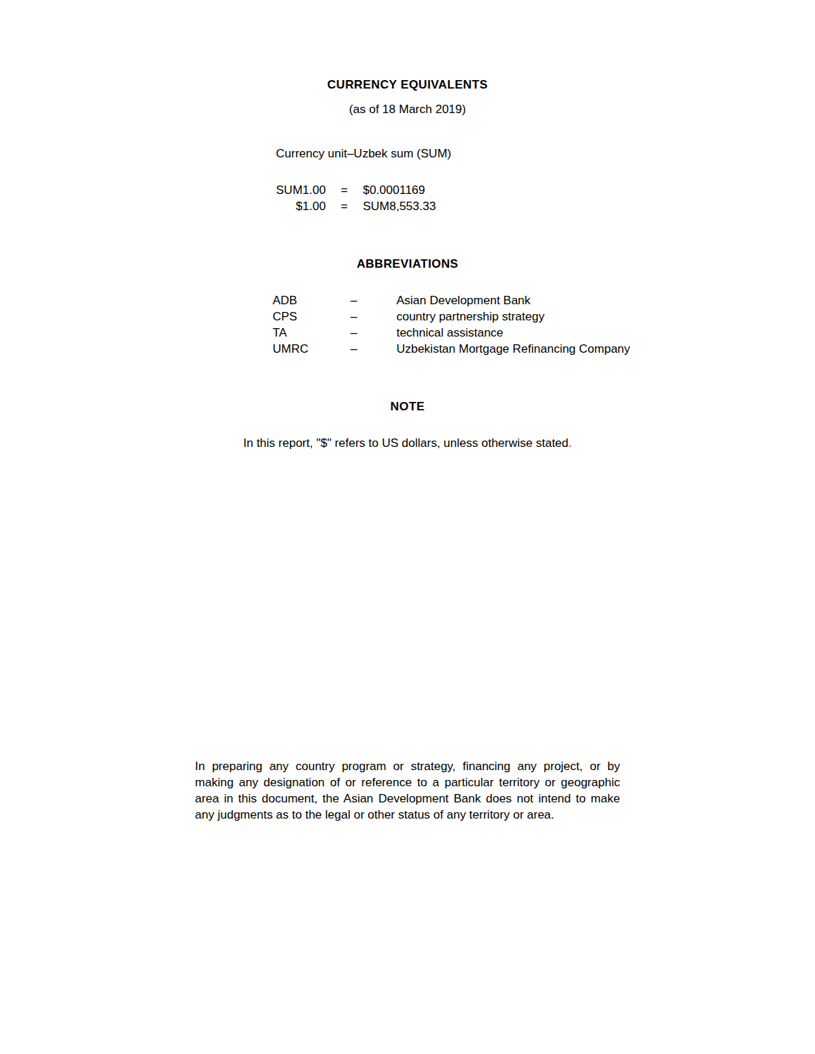CURRENCY EQUIVALENTS
(as of 18 March 2019)
| Currency unit | – | Uzbek sum (SUM) |
| SUM1.00 | = | $0.0001169 |
| $1.00 | = | SUM8,553.33 |
ABBREVIATIONS
| ADB | – | Asian Development Bank |
| CPS | – | country partnership strategy |
| TA | – | technical assistance |
| UMRC | – | Uzbekistan Mortgage Refinancing Company |
NOTE
In this report, "$" refers to US dollars, unless otherwise stated.
In preparing any country program or strategy, financing any project, or by making any designation of or reference to a particular territory or geographic area in this document, the Asian Development Bank does not intend to make any judgments as to the legal or other status of any territory or area.